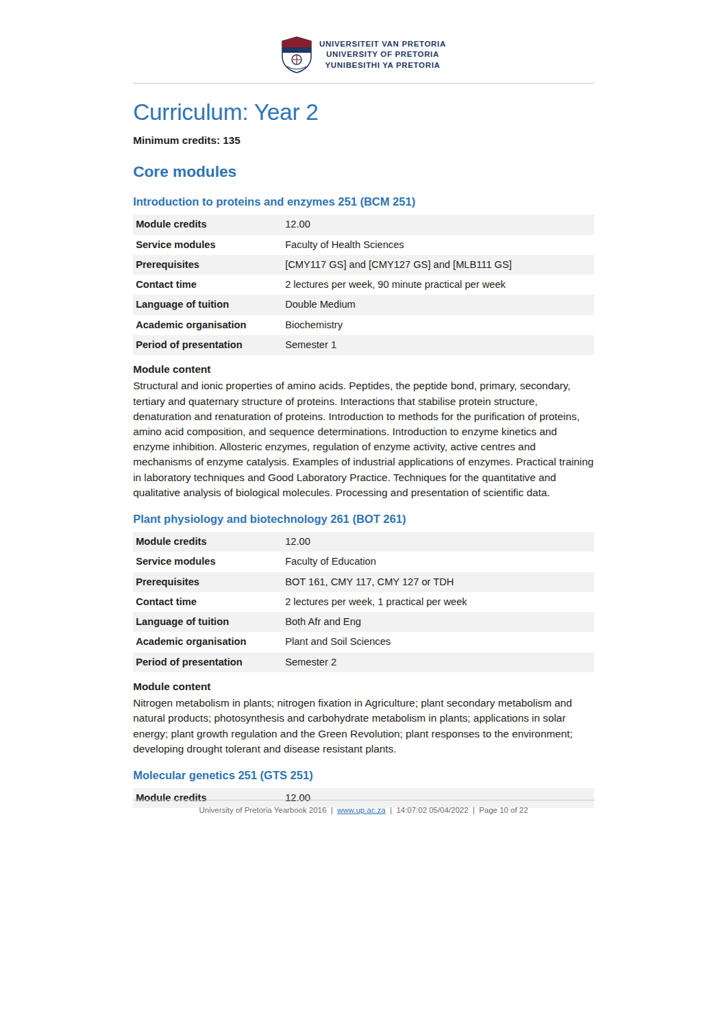Universiteit van Pretoria
University of Pretoria
Yunibesithi ya Pretoria
Curriculum: Year 2
Minimum credits: 135
Core modules
Introduction to proteins and enzymes 251 (BCM 251)
| Module credits | 12.00 |
| Service modules | Faculty of Health Sciences |
| Prerequisites | [CMY117 GS] and [CMY127 GS] and [MLB111 GS] |
| Contact time | 2 lectures per week, 90 minute practical per week |
| Language of tuition | Double Medium |
| Academic organisation | Biochemistry |
| Period of presentation | Semester 1 |
Module content
Structural and ionic properties of amino acids. Peptides, the peptide bond, primary, secondary, tertiary and quaternary structure of proteins. Interactions that stabilise protein structure, denaturation and renaturation of proteins. Introduction to methods for the purification of proteins, amino acid composition, and sequence determinations. Introduction to enzyme kinetics and enzyme inhibition. Allosteric enzymes, regulation of enzyme activity, active centres and mechanisms of enzyme catalysis. Examples of industrial applications of enzymes. Practical training in laboratory techniques and Good Laboratory Practice. Techniques for the quantitative and qualitative analysis of biological molecules. Processing and presentation of scientific data.
Plant physiology and biotechnology 261 (BOT 261)
| Module credits | 12.00 |
| Service modules | Faculty of Education |
| Prerequisites | BOT 161, CMY 117, CMY 127 or TDH |
| Contact time | 2 lectures per week, 1 practical per week |
| Language of tuition | Both Afr and Eng |
| Academic organisation | Plant and Soil Sciences |
| Period of presentation | Semester 2 |
Module content
Nitrogen metabolism in plants; nitrogen fixation in Agriculture; plant secondary metabolism and natural products; photosynthesis and carbohydrate metabolism in plants; applications in solar energy; plant growth regulation and the Green Revolution; plant responses to the environment; developing drought tolerant and disease resistant plants.
Molecular genetics 251 (GTS 251)
| Module credits | 12.00 |
University of Pretoria Yearbook 2016 | www.up.ac.za | 14:07:02 05/04/2022 | Page 10 of 22